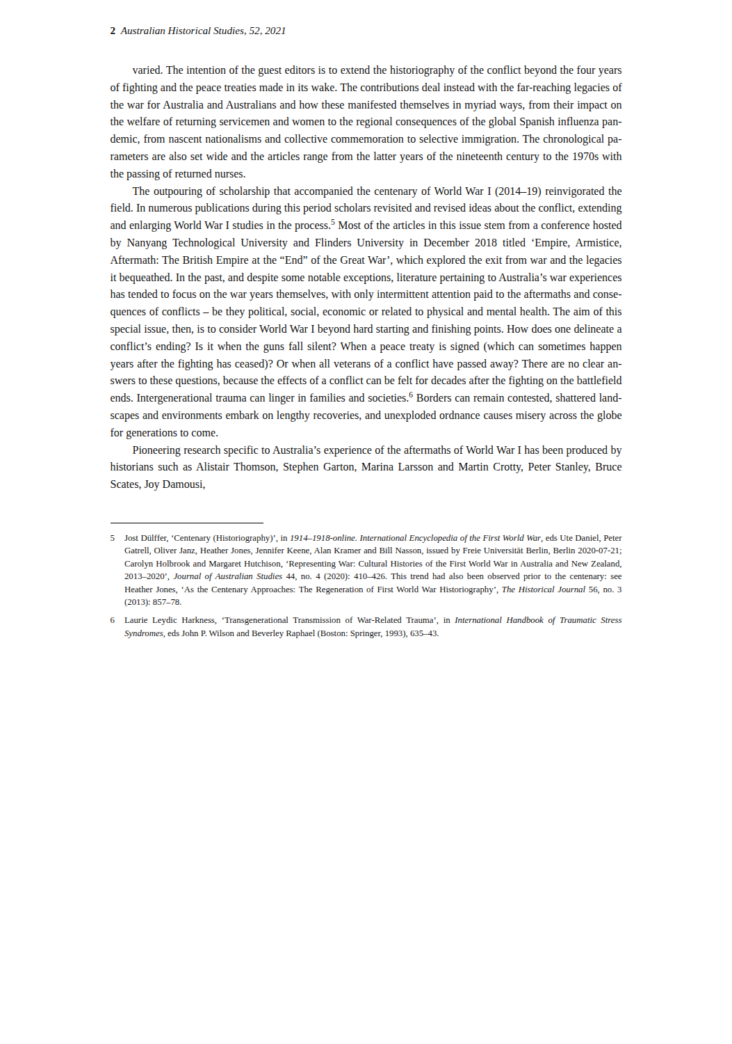2 Australian Historical Studies, 52, 2021
varied. The intention of the guest editors is to extend the historiography of the conflict beyond the four years of fighting and the peace treaties made in its wake. The contributions deal instead with the far-reaching legacies of the war for Australia and Australians and how these manifested themselves in myriad ways, from their impact on the welfare of returning servicemen and women to the regional consequences of the global Spanish influenza pandemic, from nascent nationalisms and collective commemoration to selective immigration. The chronological parameters are also set wide and the articles range from the latter years of the nineteenth century to the 1970s with the passing of returned nurses.
The outpouring of scholarship that accompanied the centenary of World War I (2014–19) reinvigorated the field. In numerous publications during this period scholars revisited and revised ideas about the conflict, extending and enlarging World War I studies in the process.5 Most of the articles in this issue stem from a conference hosted by Nanyang Technological University and Flinders University in December 2018 titled ‘Empire, Armistice, Aftermath: The British Empire at the “End” of the Great War’, which explored the exit from war and the legacies it bequeathed. In the past, and despite some notable exceptions, literature pertaining to Australia’s war experiences has tended to focus on the war years themselves, with only intermittent attention paid to the aftermaths and consequences of conflicts – be they political, social, economic or related to physical and mental health. The aim of this special issue, then, is to consider World War I beyond hard starting and finishing points. How does one delineate a conflict’s ending? Is it when the guns fall silent? When a peace treaty is signed (which can sometimes happen years after the fighting has ceased)? Or when all veterans of a conflict have passed away? There are no clear answers to these questions, because the effects of a conflict can be felt for decades after the fighting on the battlefield ends. Intergenerational trauma can linger in families and societies.6 Borders can remain contested, shattered landscapes and environments embark on lengthy recoveries, and unexploded ordnance causes misery across the globe for generations to come.
Pioneering research specific to Australia’s experience of the aftermaths of World War I has been produced by historians such as Alistair Thomson, Stephen Garton, Marina Larsson and Martin Crotty, Peter Stanley, Bruce Scates, Joy Damousi,
5 Jost Dülffer, ‘Centenary (Historiography)’, in 1914–1918-online. International Encyclopedia of the First World War, eds Ute Daniel, Peter Gatrell, Oliver Janz, Heather Jones, Jennifer Keene, Alan Kramer and Bill Nasson, issued by Freie Universität Berlin, Berlin 2020-07-21; Carolyn Holbrook and Margaret Hutchison, ‘Representing War: Cultural Histories of the First World War in Australia and New Zealand, 2013–2020’, Journal of Australian Studies 44, no. 4 (2020): 410–426. This trend had also been observed prior to the centenary: see Heather Jones, ‘As the Centenary Approaches: The Regeneration of First World War Historiography’, The Historical Journal 56, no. 3 (2013): 857–78.
6 Laurie Leydic Harkness, ‘Transgenerational Transmission of War-Related Trauma’, in International Handbook of Traumatic Stress Syndromes, eds John P. Wilson and Beverley Raphael (Boston: Springer, 1993), 635–43.